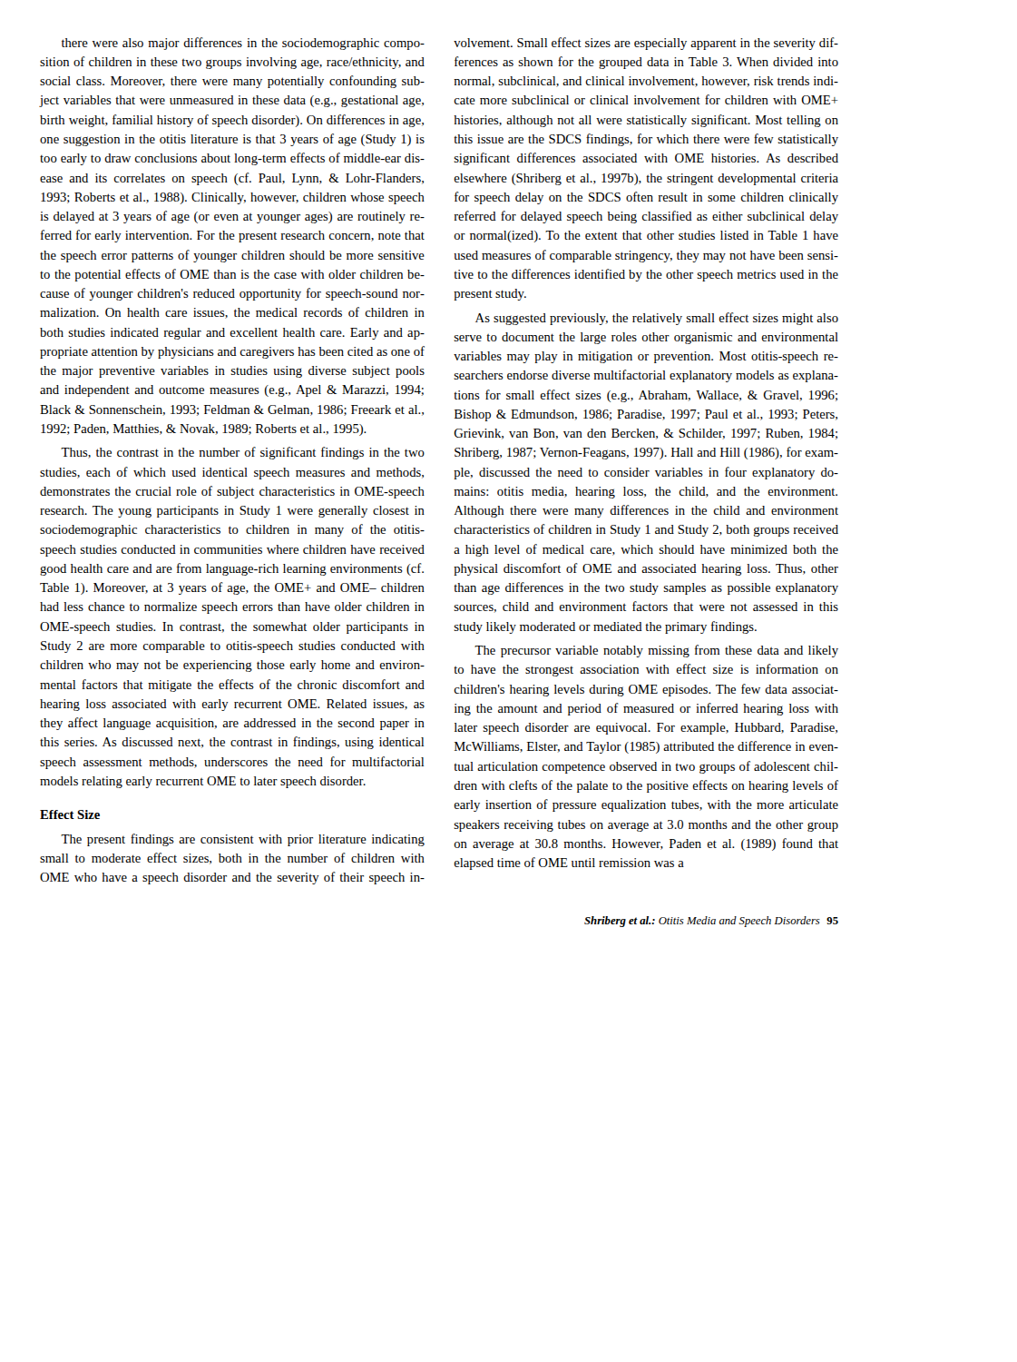there were also major differences in the sociodemographic composition of children in these two groups involving age, race/ethnicity, and social class. Moreover, there were many potentially confounding subject variables that were unmeasured in these data (e.g., gestational age, birth weight, familial history of speech disorder). On differences in age, one suggestion in the otitis literature is that 3 years of age (Study 1) is too early to draw conclusions about long-term effects of middle-ear disease and its correlates on speech (cf. Paul, Lynn, & Lohr-Flanders, 1993; Roberts et al., 1988). Clinically, however, children whose speech is delayed at 3 years of age (or even at younger ages) are routinely referred for early intervention. For the present research concern, note that the speech error patterns of younger children should be more sensitive to the potential effects of OME than is the case with older children because of younger children's reduced opportunity for speech-sound normalization. On health care issues, the medical records of children in both studies indicated regular and excellent health care. Early and appropriate attention by physicians and caregivers has been cited as one of the major preventive variables in studies using diverse subject pools and independent and outcome measures (e.g., Apel & Marazzi, 1994; Black & Sonnenschein, 1993; Feldman & Gelman, 1986; Freeark et al., 1992; Paden, Matthies, & Novak, 1989; Roberts et al., 1995).
Thus, the contrast in the number of significant findings in the two studies, each of which used identical speech measures and methods, demonstrates the crucial role of subject characteristics in OME-speech research. The young participants in Study 1 were generally closest in sociodemographic characteristics to children in many of the otitis-speech studies conducted in communities where children have received good health care and are from language-rich learning environments (cf. Table 1). Moreover, at 3 years of age, the OME+ and OME– children had less chance to normalize speech errors than have older children in OME-speech studies. In contrast, the somewhat older participants in Study 2 are more comparable to otitis-speech studies conducted with children who may not be experiencing those early home and environmental factors that mitigate the effects of the chronic discomfort and hearing loss associated with early recurrent OME. Related issues, as they affect language acquisition, are addressed in the second paper in this series. As discussed next, the contrast in findings, using identical speech assessment methods, underscores the need for multifactorial models relating early recurrent OME to later speech disorder.
Effect Size
The present findings are consistent with prior literature indicating small to moderate effect sizes, both in the number of children with OME who have a speech disorder and the severity of their speech involvement. Small effect sizes are especially apparent in the severity differences as shown for the grouped data in Table 3. When divided into normal, subclinical, and clinical involvement, however, risk trends indicate more subclinical or clinical involvement for children with OME+ histories, although not all were statistically significant. Most telling on this issue are the SDCS findings, for which there were few statistically significant differences associated with OME histories. As described elsewhere (Shriberg et al., 1997b), the stringent developmental criteria for speech delay on the SDCS often result in some children clinically referred for delayed speech being classified as either subclinical delay or normal(ized). To the extent that other studies listed in Table 1 have used measures of comparable stringency, they may not have been sensitive to the differences identified by the other speech metrics used in the present study.
As suggested previously, the relatively small effect sizes might also serve to document the large roles other organismic and environmental variables may play in mitigation or prevention. Most otitis-speech researchers endorse diverse multifactorial explanatory models as explanations for small effect sizes (e.g., Abraham, Wallace, & Gravel, 1996; Bishop & Edmundson, 1986; Paradise, 1997; Paul et al., 1993; Peters, Grievink, van Bon, van den Bercken, & Schilder, 1997; Ruben, 1984; Shriberg, 1987; Vernon-Feagans, 1997). Hall and Hill (1986), for example, discussed the need to consider variables in four explanatory domains: otitis media, hearing loss, the child, and the environment. Although there were many differences in the child and environment characteristics of children in Study 1 and Study 2, both groups received a high level of medical care, which should have minimized both the physical discomfort of OME and associated hearing loss. Thus, other than age differences in the two study samples as possible explanatory sources, child and environment factors that were not assessed in this study likely moderated or mediated the primary findings.
The precursor variable notably missing from these data and likely to have the strongest association with effect size is information on children's hearing levels during OME episodes. The few data associating the amount and period of measured or inferred hearing loss with later speech disorder are equivocal. For example, Hubbard, Paradise, McWilliams, Elster, and Taylor (1985) attributed the difference in eventual articulation competence observed in two groups of adolescent children with clefts of the palate to the positive effects on hearing levels of early insertion of pressure equalization tubes, with the more articulate speakers receiving tubes on average at 3.0 months and the other group on average at 30.8 months. However, Paden et al. (1989) found that elapsed time of OME until remission was a
Shriberg et al.: Otitis Media and Speech Disorders 95